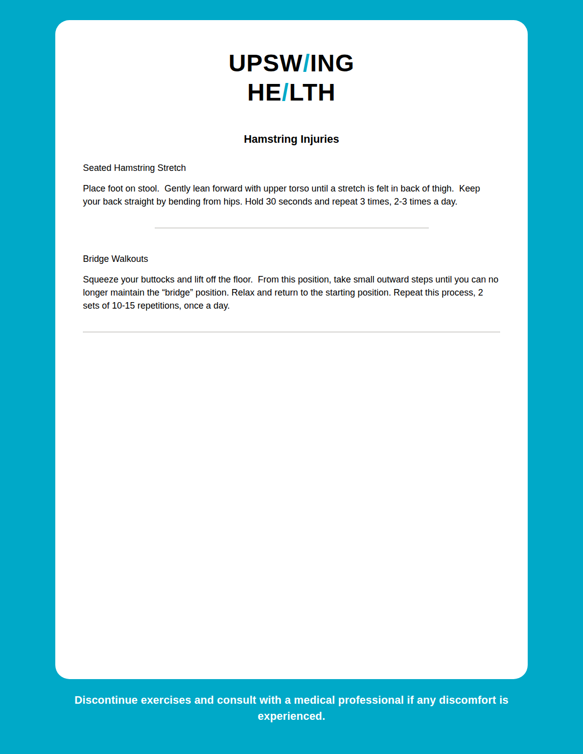UPSW/ING HE/LTH
Hamstring Injuries
Seated Hamstring Stretch
Place foot on stool. Gently lean forward with upper torso until a stretch is felt in back of thigh. Keep your back straight by bending from hips. Hold 30 seconds and repeat 3 times, 2-3 times a day.
Bridge Walkouts
Squeeze your buttocks and lift off the floor. From this position, take small outward steps until you can no longer maintain the “bridge” position. Relax and return to the starting position. Repeat this process, 2 sets of 10-15 repetitions, once a day.
Discontinue exercises and consult with a medical professional if any discomfort is experienced.